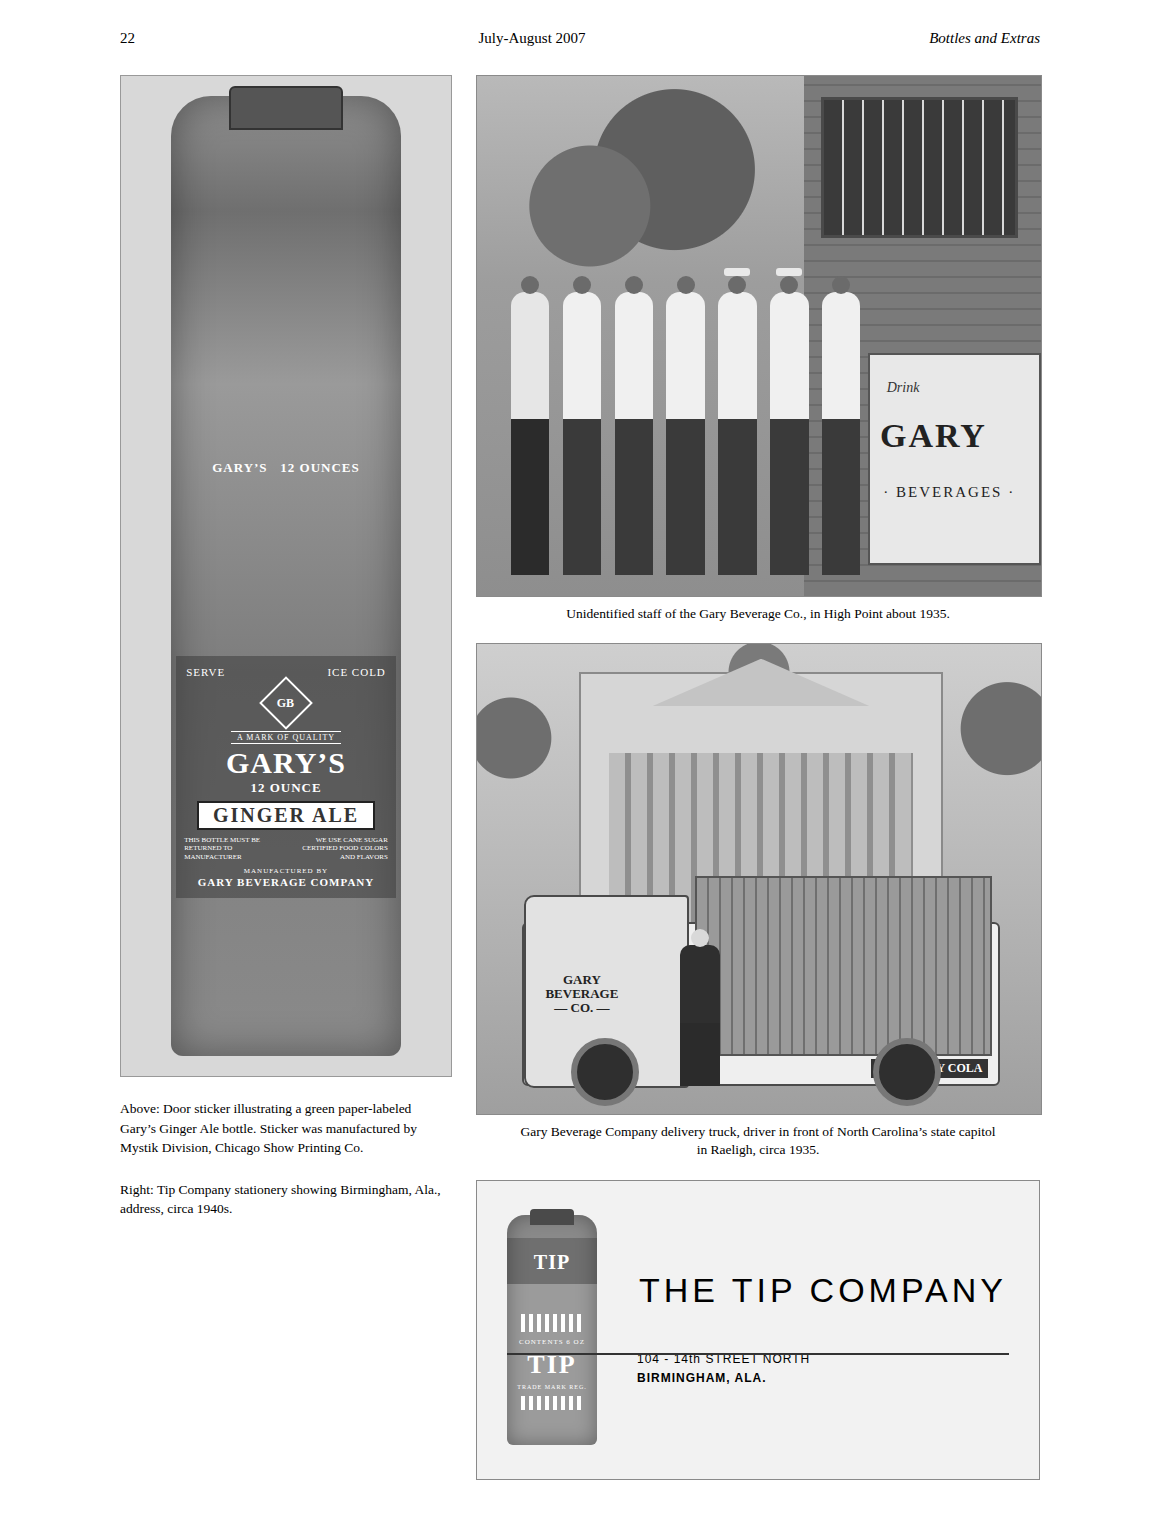22
July-August 2007
Bottles and Extras
GARY’S 12 OUNCES
SERVE ICE COLD
GB
A MARK OF QUALITY
GARY’S
12 OUNCE
GINGER ALE
THIS BOTTLE MUST BE RETURNED TO MANUFACTURER
WE USE CANE SUGAR CERTIFIED FOOD COLORS AND FLAVORS
MANUFACTURED BY
GARY BEVERAGE COMPANY
Above: Door sticker illustrating a green paper-labeled Gary’s Ginger Ale bottle. Sticker was manufactured by Mystik Division, Chicago Show Printing Co.
Right: Tip Company stationery showing Birmingham, Ala., address, circa 1940s.
Drink
GARY
· BEVERAGES ·
Unidentified staff of the Gary Beverage Co., in High Point about 1935.
GARY
BEVERAGE
— CO. —
Drink GARY COLA
Gary Beverage Company delivery truck, driver in front of North Carolina’s state capitol
in Raeligh, circa 1935.
TIP
CONTENTS 6 OZ
TIP
TRADE MARK REG.
THE TIP COMPANY
104 - 14th STREET NORTH
BIRMINGHAM, ALA.